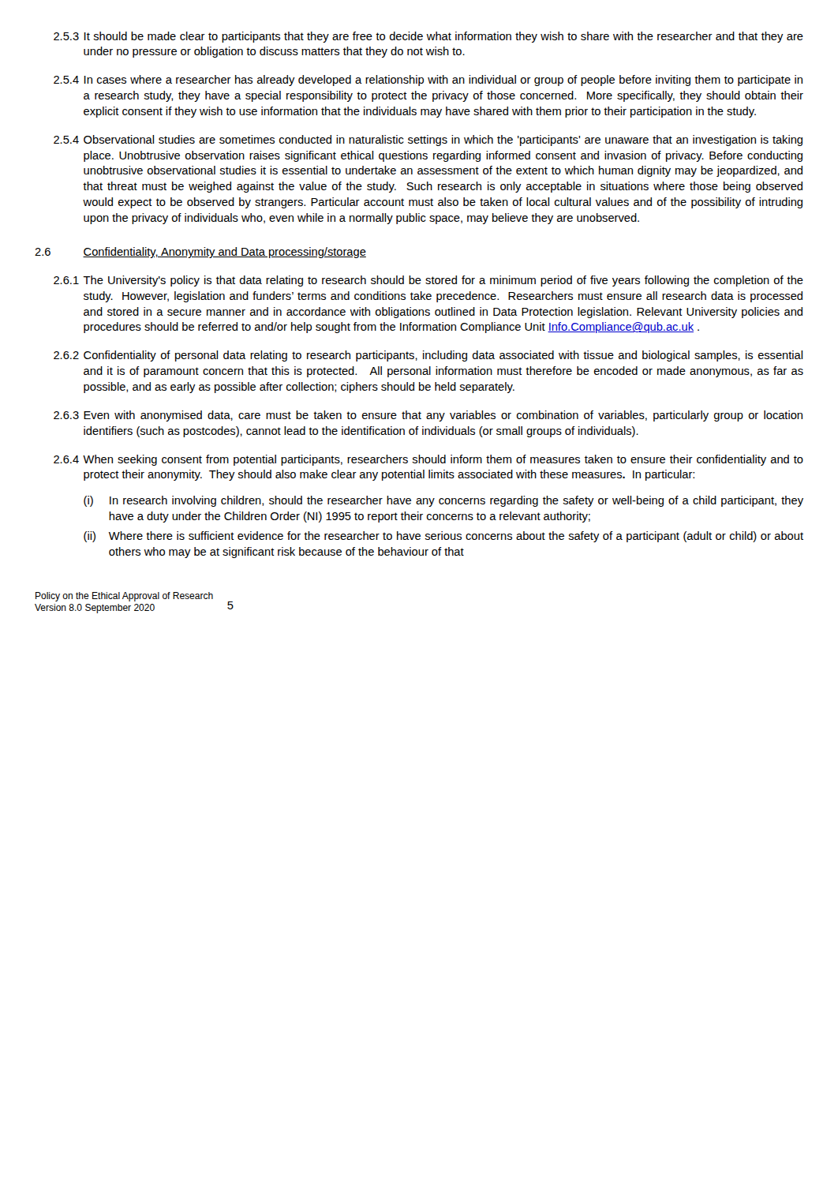2.5.3
It should be made clear to participants that they are free to decide what information they wish to share with the researcher and that they are under no pressure or obligation to discuss matters that they do not wish to.
2.5.4
In cases where a researcher has already developed a relationship with an individual or group of people before inviting them to participate in a research study, they have a special responsibility to protect the privacy of those concerned. More specifically, they should obtain their explicit consent if they wish to use information that the individuals may have shared with them prior to their participation in the study.
2.5.4
Observational studies are sometimes conducted in naturalistic settings in which the 'participants' are unaware that an investigation is taking place. Unobtrusive observation raises significant ethical questions regarding informed consent and invasion of privacy. Before conducting unobtrusive observational studies it is essential to undertake an assessment of the extent to which human dignity may be jeopardized, and that threat must be weighed against the value of the study. Such research is only acceptable in situations where those being observed would expect to be observed by strangers. Particular account must also be taken of local cultural values and of the possibility of intruding upon the privacy of individuals who, even while in a normally public space, may believe they are unobserved.
2.6 Confidentiality, Anonymity and Data processing/storage
2.6.1
The University's policy is that data relating to research should be stored for a minimum period of five years following the completion of the study. However, legislation and funders’ terms and conditions take precedence. Researchers must ensure all research data is processed and stored in a secure manner and in accordance with obligations outlined in Data Protection legislation. Relevant University policies and procedures should be referred to and/or help sought from the Information Compliance Unit Info.Compliance@qub.ac.uk .
2.6.2
Confidentiality of personal data relating to research participants, including data associated with tissue and biological samples, is essential and it is of paramount concern that this is protected. All personal information must therefore be encoded or made anonymous, as far as possible, and as early as possible after collection; ciphers should be held separately.
2.6.3
Even with anonymised data, care must be taken to ensure that any variables or combination of variables, particularly group or location identifiers (such as postcodes), cannot lead to the identification of individuals (or small groups of individuals).
2.6.4
When seeking consent from potential participants, researchers should inform them of measures taken to ensure their confidentiality and to protect their anonymity. They should also make clear any potential limits associated with these measures. In particular:
(i)
In research involving children, should the researcher have any concerns regarding the safety or well-being of a child participant, they have a duty under the Children Order (NI) 1995 to report their concerns to a relevant authority;
(ii)
Where there is sufficient evidence for the researcher to have serious concerns about the safety of a participant (adult or child) or about others who may be at significant risk because of the behaviour of that
Policy on the Ethical Approval of Research
Version 8.0 September 2020
5